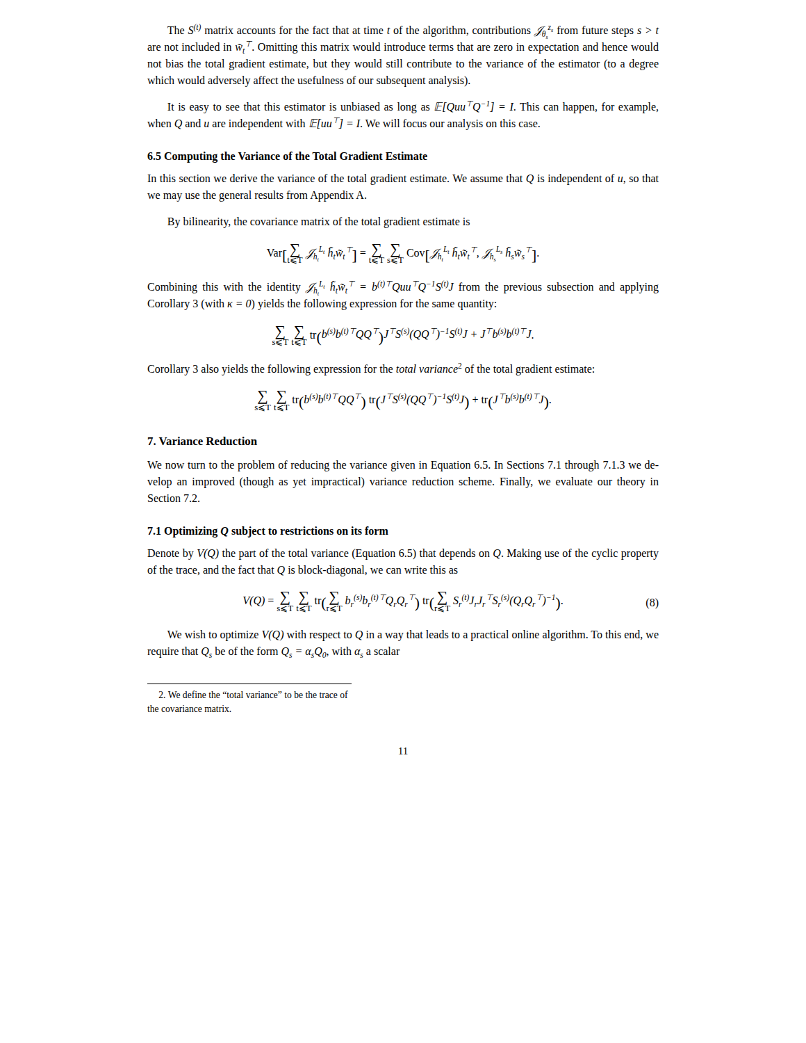The S(t) matrix accounts for the fact that at time t of the algorithm, contributions 𝒥θszs from future steps s > t are not included in w̃t⊤. Omitting this matrix would introduce terms that are zero in expectation and hence would not bias the total gradient estimate, but they would still contribute to the variance of the estimator (to a degree which would adversely affect the usefulness of our subsequent analysis).
It is easy to see that this estimator is unbiased as long as 𝔼[Quu⊤Q−1] = I. This can happen, for example, when Q and u are independent with 𝔼[uu⊤] = I. We will focus our analysis on this case.
6.5 Computing the Variance of the Total Gradient Estimate
In this section we derive the variance of the total gradient estimate. We assume that Q is independent of u, so that we may use the general results from Appendix A.
By bilinearity, the covariance matrix of the total gradient estimate is
Var[∑t⩽T 𝒥htLt h̃tw̃t⊤] = ∑t⩽T ∑s⩽T Cov[𝒥htLt h̃tw̃t⊤, 𝒥hsLs h̃sw̃s⊤].
Combining this with the identity 𝒥htLt h̃tw̃t⊤ = b(t)⊤Quu⊤Q−1S(t)J from the previous subsection and applying Corollary 3 (with κ = 0) yields the following expression for the same quantity:
∑s⩽T ∑t⩽T tr(b(s)b(t)⊤QQ⊤) J⊤S(s)(QQ⊤)−1S(t)J + J⊤b(s)b(t)⊤J.
Corollary 3 also yields the following expression for the total variance2 of the total gradient estimate:
∑s⩽T ∑t⩽T tr(b(s)b(t)⊤QQ⊤) tr(J⊤S(s)(QQ⊤)−1S(t)J) + tr(J⊤b(s)b(t)⊤J).
7. Variance Reduction
We now turn to the problem of reducing the variance given in Equation 6.5. In Sections 7.1 through 7.1.3 we develop an improved (though as yet impractical) variance reduction scheme. Finally, we evaluate our theory in Section 7.2.
7.1 Optimizing Q subject to restrictions on its form
Denote by V(Q) the part of the total variance (Equation 6.5) that depends on Q. Making use of the cyclic property of the trace, and the fact that Q is block-diagonal, we can write this as
V(Q) = ∑s⩽T ∑t⩽T tr(∑r⩽T br(s)br(t)⊤QrQr⊤) tr(∑r⩽T Sr(t)JrJr⊤Sr(s)(QrQr⊤)−1). (8)
We wish to optimize V(Q) with respect to Q in a way that leads to a practical online algorithm. To this end, we require that Qs be of the form Qs = αsQ0, with αs a scalar
2. We define the “total variance” to be the trace of the covariance matrix.
11